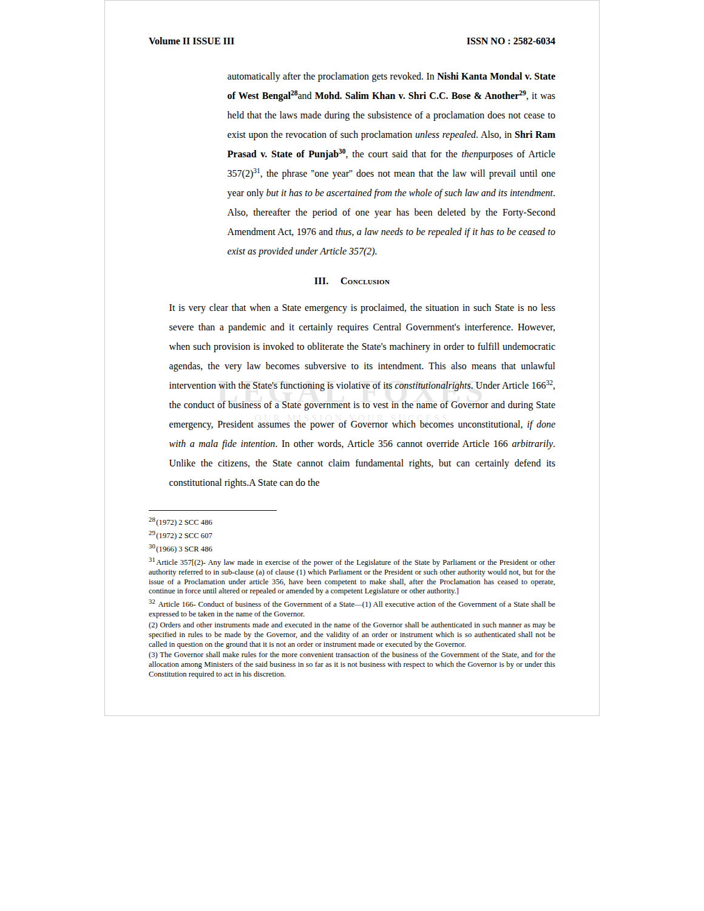LEGAL FOXES OUR MISSION YOUR SUCCESS
Volume II ISSUE III ISSN NO : 2582-6034
automatically after the proclamation gets revoked. In Nishi Kanta Mondal v. State of West Bengal28and Mohd. Salim Khan v. Shri C.C. Bose & Another29, it was held that the laws made during the subsistence of a proclamation does not cease to exist upon the revocation of such proclamation unless repealed. Also, in Shri Ram Prasad v. State of Punjab30, the court said that for the thenpurposes of Article 357(2)31, the phrase ''one year'' does not mean that the law will prevail until one year only but it has to be ascertained from the whole of such law and its intendment. Also, thereafter the period of one year has been deleted by the Forty-Second Amendment Act, 1976 and thus, a law needs to be repealed if it has to be ceased to exist as provided under Article 357(2).
III. Conclusion
It is very clear that when a State emergency is proclaimed, the situation in such State is no less severe than a pandemic and it certainly requires Central Government's interference. However, when such provision is invoked to obliterate the State's machinery in order to fulfill undemocratic agendas, the very law becomes subversive to its intendment. This also means that unlawful intervention with the State's functioning is violative of its constitutionalrights. Under Article 16632, the conduct of business of a State government is to vest in the name of Governor and during State emergency, President assumes the power of Governor which becomes unconstitutional, if done with a mala fide intention. In other words, Article 356 cannot override Article 166 arbitrarily. Unlike the citizens, the State cannot claim fundamental rights, but can certainly defend its constitutional rights.A State can do the
28(1972) 2 SCC 486
29(1972) 2 SCC 607
30(1966) 3 SCR 486
31 Article 357[(2)- Any law made in exercise of the power of the Legislature of the State by Parliament or the President or other authority referred to in sub-clause (a) of clause (1) which Parliament or the President or such other authority would not, but for the issue of a Proclamation under article 356, have been competent to make shall, after the Proclamation has ceased to operate, continue in force until altered or repealed or amended by a competent Legislature or other authority.]
32 Article 166- Conduct of business of the Government of a State—(1) All executive action of the Government of a State shall be expressed to be taken in the name of the Governor.
(2) Orders and other instruments made and executed in the name of the Governor shall be authenticated in such manner as may be specified in rules to be made by the Governor, and the validity of an order or instrument which is so authenticated shall not be called in question on the ground that it is not an order or instrument made or executed by the Governor.
(3) The Governor shall make rules for the more convenient transaction of the business of the Government of the State, and for the allocation among Ministers of the said business in so far as it is not business with respect to which the Governor is by or under this Constitution required to act in his discretion.